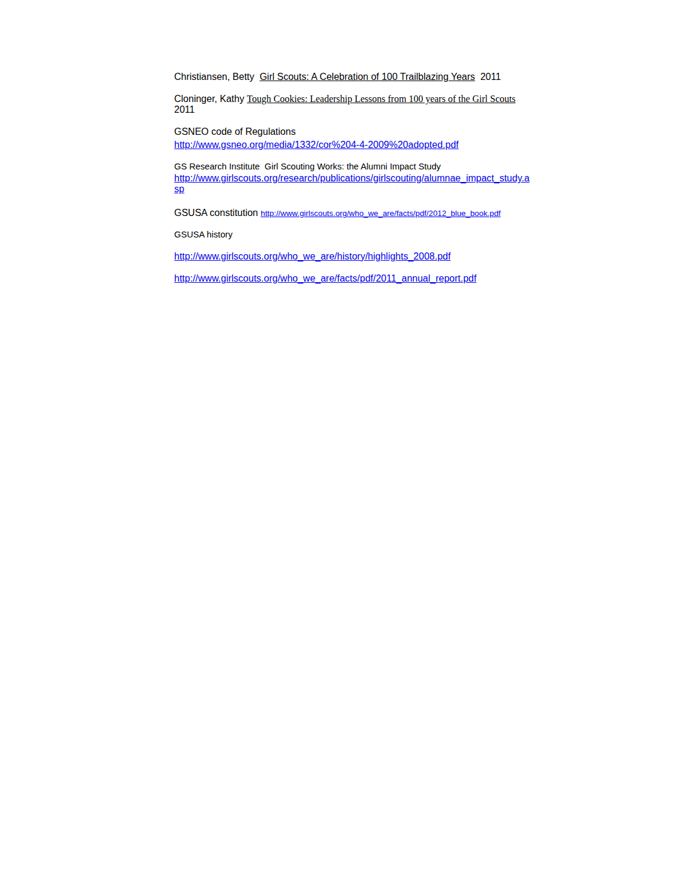Christiansen, Betty Girl Scouts: A Celebration of 100 Trailblazing Years 2011
Cloninger, Kathy Tough Cookies: Leadership Lessons from 100 years of the Girl Scouts 2011
GSNEO code of Regulations
http://www.gsneo.org/media/1332/cor%204-4-2009%20adopted.pdf
GS Research Institute Girl Scouting Works: the Alumni Impact Study
http://www.girlscouts.org/research/publications/girlscouting/alumnae_impact_study.asp
GSUSA constitution http://www.girlscouts.org/who_we_are/facts/pdf/2012_blue_book.pdf
GSUSA history
http://www.girlscouts.org/who_we_are/history/highlights_2008.pdf
http://www.girlscouts.org/who_we_are/facts/pdf/2011_annual_report.pdf